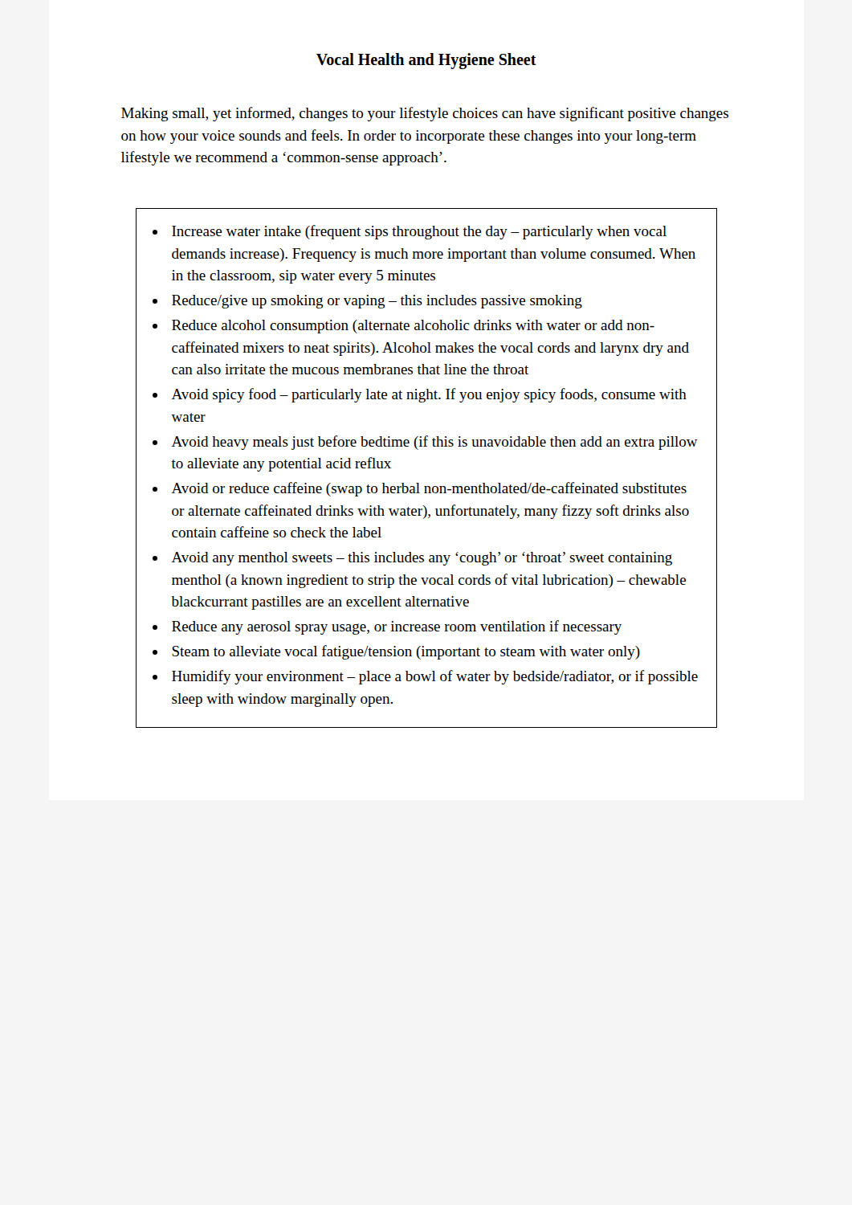Vocal Health and Hygiene Sheet
Making small, yet informed, changes to your lifestyle choices can have significant positive changes on how your voice sounds and feels. In order to incorporate these changes into your long-term lifestyle we recommend a ‘common-sense approach’.
Increase water intake (frequent sips throughout the day – particularly when vocal demands increase). Frequency is much more important than volume consumed. When in the classroom, sip water every 5 minutes
Reduce/give up smoking or vaping – this includes passive smoking
Reduce alcohol consumption (alternate alcoholic drinks with water or add non-caffeinated mixers to neat spirits). Alcohol makes the vocal cords and larynx dry and can also irritate the mucous membranes that line the throat
Avoid spicy food – particularly late at night. If you enjoy spicy foods, consume with water
Avoid heavy meals just before bedtime (if this is unavoidable then add an extra pillow to alleviate any potential acid reflux
Avoid or reduce caffeine (swap to herbal non-mentholated/de-caffeinated substitutes or alternate caffeinated drinks with water), unfortunately, many fizzy soft drinks also contain caffeine so check the label
Avoid any menthol sweets – this includes any ‘cough’ or ‘throat’ sweet containing menthol (a known ingredient to strip the vocal cords of vital lubrication) – chewable blackcurrant pastilles are an excellent alternative
Reduce any aerosol spray usage, or increase room ventilation if necessary
Steam to alleviate vocal fatigue/tension (important to steam with water only)
Humidify your environment – place a bowl of water by bedside/radiator, or if possible sleep with window marginally open.